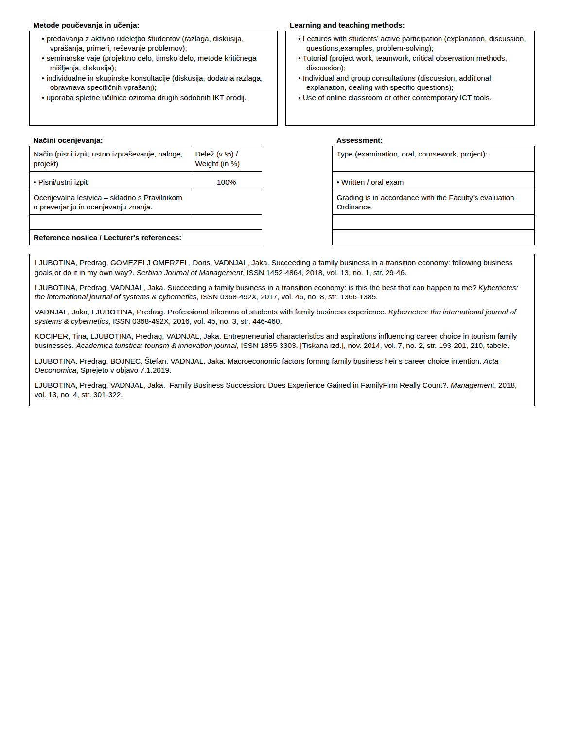| Metode poučevanja in učenja: | | Learning and teaching methods: |
| predavanja z aktivno udeleţbo študentov (razlaga, diskusija, vprašanja, primeri, reševanje problemov); seminarske vaje (projektno delo, timsko delo, metode kritičnega mišljenja, diskusija); individualne in skupinske konsultacije (diskusija, dodatna razlaga, obravnava specifičnih vprašanj); uporaba spletne učilnice oziroma drugih sodobnih IKT orodij. | | Lectures with students’ active participation (explanation, discussion, questions,examples, problem-solving); Tutorial (project work, teamwork, critical observation methods, discussion); Individual and group consultations (discussion, additional explanation, dealing with specific questions); Use of online classroom or other contemporary ICT tools. |
| Načini ocenjevanja: | | Assessment: |
| Način (pisni izpit, ustno izpraševanje, naloge, projekt) | Delež (v %) / Weight (in %) | | Type (examination, oral, coursework, project): |
| • Pisni/ustni izpit | 100% | | • Written / oral exam |
| Ocenjevalna lestvica – skladno s Pravilnikom o preverjanju in ocenjevanju znanja. | | | Grading is in accordance with the Faculty’s evaluation Ordinance. |
| Reference nosilca / Lecturer's references: | | |
LJUBOTINA, Predrag, GOMEZELJ OMERZEL, Doris, VADNJAL, Jaka. Succeeding a family business in a transition economy: following business goals or do it in my own way?. Serbian Journal of Management, ISSN 1452-4864, 2018, vol. 13, no. 1, str. 29-46.
LJUBOTINA, Predrag, VADNJAL, Jaka. Succeeding a family business in a transition economy: is this the best that can happen to me? Kybernetes: the international journal of systems & cybernetics, ISSN 0368-492X, 2017, vol. 46, no. 8, str. 1366-1385.
VADNJAL, Jaka, LJUBOTINA, Predrag. Professional trilemma of students with family business experience. Kybernetes: the international journal of systems & cybernetics, ISSN 0368-492X, 2016, vol. 45, no. 3, str. 446-460.
KOCIPER, Tina, LJUBOTINA, Predrag, VADNJAL, Jaka. Entrepreneurial characteristics and aspirations influencing career choice in tourism family businesses. Academica turistica: tourism & innovation journal, ISSN 1855-3303. [Tiskana izd.], nov. 2014, vol. 7, no. 2, str. 193-201, 210, tabele.
LJUBOTINA, Predrag, BOJNEC, Štefan, VADNJAL, Jaka. Macroeconomic factors formng family business heir's career choice intention. Acta Oeconomica, Sprejeto v objavo 7.1.2019.
LJUBOTINA, Predrag, VADNJAL, Jaka. Family Business Succession: Does Experience Gained in FamilyFirm Really Count?. Management, 2018, vol. 13, no. 4, str. 301-322.